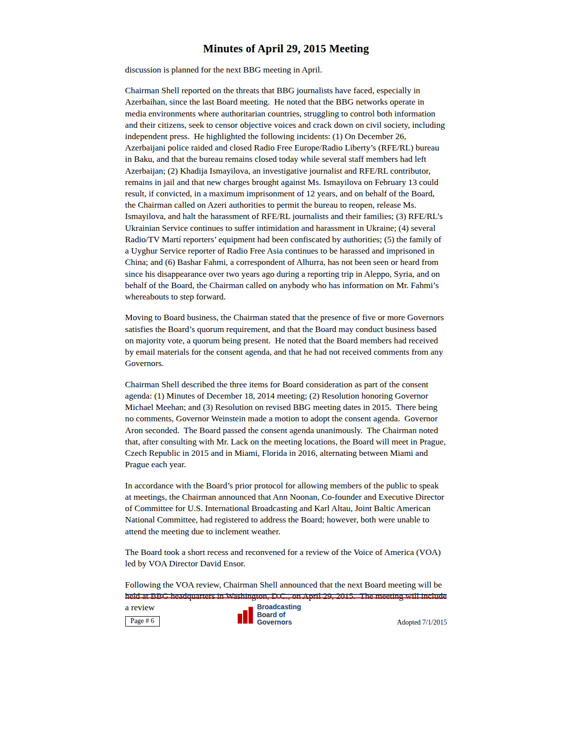Minutes of April 29, 2015 Meeting
discussion is planned for the next BBG meeting in April.
Chairman Shell reported on the threats that BBG journalists have faced, especially in Azerbaihan, since the last Board meeting. He noted that the BBG networks operate in media environments where authoritarian countries, struggling to control both information and their citizens, seek to censor objective voices and crack down on civil society, including independent press. He highlighted the following incidents: (1) On December 26, Azerbaijani police raided and closed Radio Free Europe/Radio Liberty’s (RFE/RL) bureau in Baku, and that the bureau remains closed today while several staff members had left Azerbaijan; (2) Khadija Ismayilova, an investigative journalist and RFE/RL contributor, remains in jail and that new charges brought against Ms. Ismayilova on February 13 could result, if convicted, in a maximum imprisonment of 12 years, and on behalf of the Board, the Chairman called on Azeri authorities to permit the bureau to reopen, release Ms. Ismayilova, and halt the harassment of RFE/RL journalists and their families; (3) RFE/RL’s Ukrainian Service continues to suffer intimidation and harassment in Ukraine; (4) several Radio/TV Martí reporters’ equipment had been confiscated by authorities; (5) the family of a Uyghur Service reporter of Radio Free Asia continues to be harassed and imprisoned in China; and (6) Bashar Fahmi, a correspondent of Alhurra, has not been seen or heard from since his disappearance over two years ago during a reporting trip in Aleppo, Syria, and on behalf of the Board, the Chairman called on anybody who has information on Mr. Fahmi’s whereabouts to step forward.
Moving to Board business, the Chairman stated that the presence of five or more Governors satisfies the Board’s quorum requirement, and that the Board may conduct business based on majority vote, a quorum being present. He noted that the Board members had received by email materials for the consent agenda, and that he had not received comments from any Governors.
Chairman Shell described the three items for Board consideration as part of the consent agenda: (1) Minutes of December 18, 2014 meeting; (2) Resolution honoring Governor Michael Meehan; and (3) Resolution on revised BBG meeting dates in 2015. There being no comments, Governor Weinstein made a motion to adopt the consent agenda. Governor Aron seconded. The Board passed the consent agenda unanimously. The Chairman noted that, after consulting with Mr. Lack on the meeting locations, the Board will meet in Prague, Czech Republic in 2015 and in Miami, Florida in 2016, alternating between Miami and Prague each year.
In accordance with the Board’s prior protocol for allowing members of the public to speak at meetings, the Chairman announced that Ann Noonan, Co-founder and Executive Director of Committee for U.S. International Broadcasting and Karl Altau, Joint Baltic American National Committee, had registered to address the Board; however, both were unable to attend the meeting due to inclement weather.
The Board took a short recess and reconvened for a review of the Voice of America (VOA) led by VOA Director David Ensor.
Following the VOA review, Chairman Shell announced that the next Board meeting will be held at BBG headquarters in Washington, D.C., on April 29, 2015. The meeting will include a review
Page # 6
Broadcasting
Board of
Governors
Adopted 7/1/2015